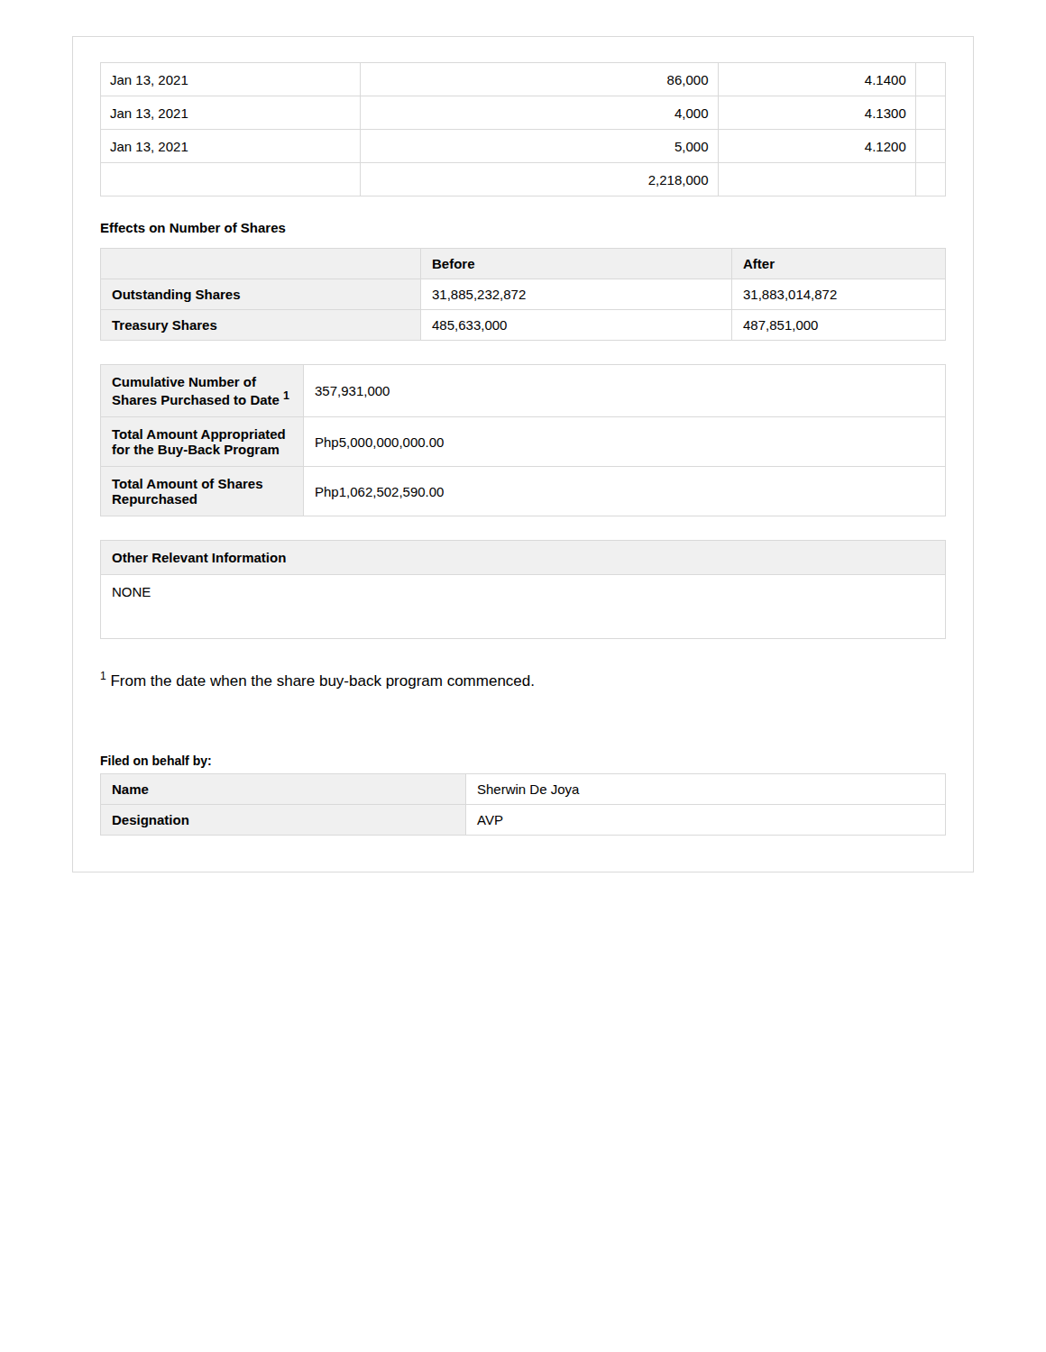| Jan 13, 2021 | 86,000 | 4.1400 | |
| Jan 13, 2021 | 4,000 | 4.1300 | |
| Jan 13, 2021 | 5,000 | 4.1200 | |
| | 2,218,000 | | |
Effects on Number of Shares
| | Before | After |
| --- | --- | --- |
| Outstanding Shares | 31,885,232,872 | 31,883,014,872 |
| Treasury Shares | 485,633,000 | 487,851,000 |
| Cumulative Number of Shares Purchased to Date 1 | 357,931,000 |
| Total Amount Appropriated for the Buy-Back Program | Php5,000,000,000.00 |
| Total Amount of Shares Repurchased | Php1,062,502,590.00 |
| Other Relevant Information |
| NONE |
1 From the date when the share buy-back program commenced.
Filed on behalf by:
| Name | Sherwin De Joya |
| Designation | AVP |